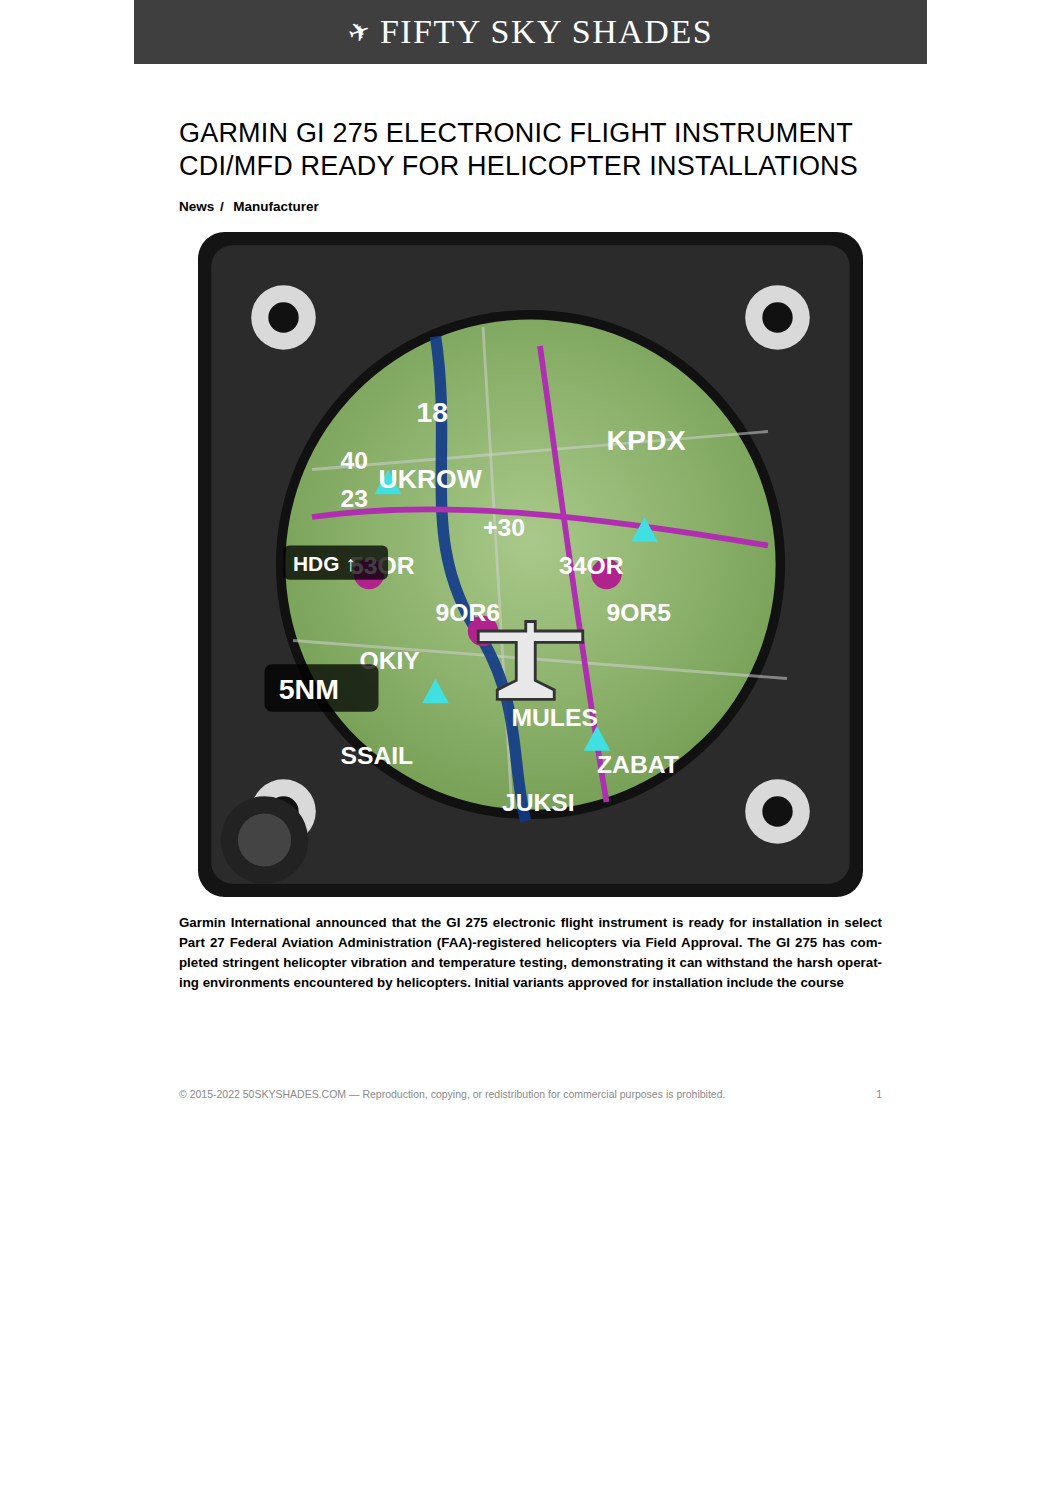✈ FIFTY SKY SHADES
GARMIN GI 275 ELECTRONIC FLIGHT INSTRUMENT CDI/MFD READY FOR HELICOPTER INSTALLATIONS
News / Manufacturer
Garmin International announced that the GI 275 electronic flight instrument is ready for installation in select Part 27 Federal Aviation Administration (FAA)-registered helicopters via Field Approval. The GI 275 has completed stringent helicopter vibration and temperature testing, demonstrating it can withstand the harsh operating environments encountered by helicopters. Initial variants approved for installation include the course
© 2015-2022 50SKYSHADES.COM — Reproduction, copying, or redistribution for commercial purposes is prohibited.
1